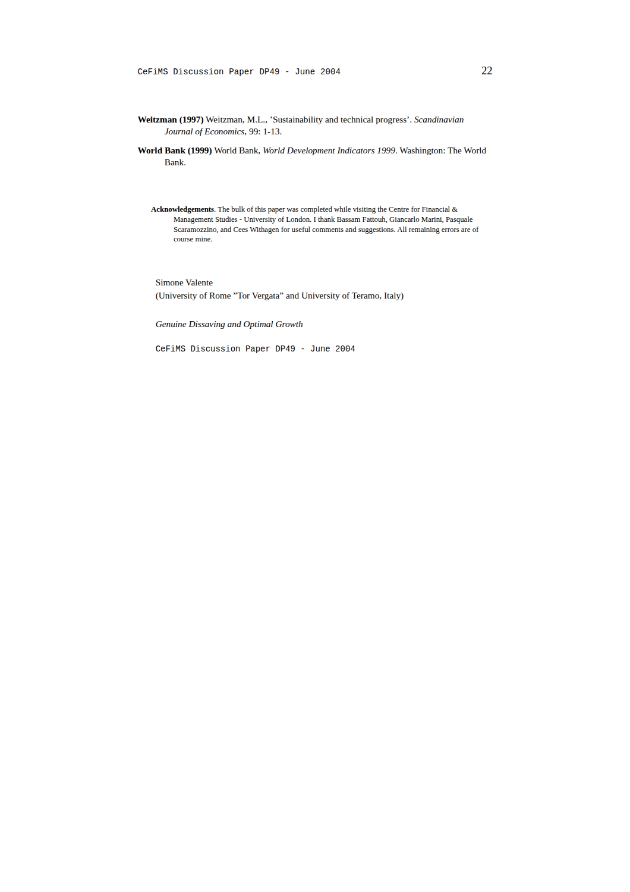CeFiMS Discussion Paper DP49 - June 2004
22
Weitzman (1997) Weitzman, M.L., ’Sustainability and technical progress’. Scandinavian Journal of Economics, 99: 1-13.
World Bank (1999) World Bank, World Development Indicators 1999. Washington: The World Bank.
Acknowledgements. The bulk of this paper was completed while visiting the Centre for Financial & Management Studies - University of London. I thank Bassam Fattouh, Giancarlo Marini, Pasquale Scaramozzino, and Cees Withagen for useful comments and suggestions. All remaining errors are of course mine.
Simone Valente
(University of Rome ”Tor Vergata” and University of Teramo, Italy)
Genuine Dissaving and Optimal Growth
CeFiMS Discussion Paper DP49 - June 2004